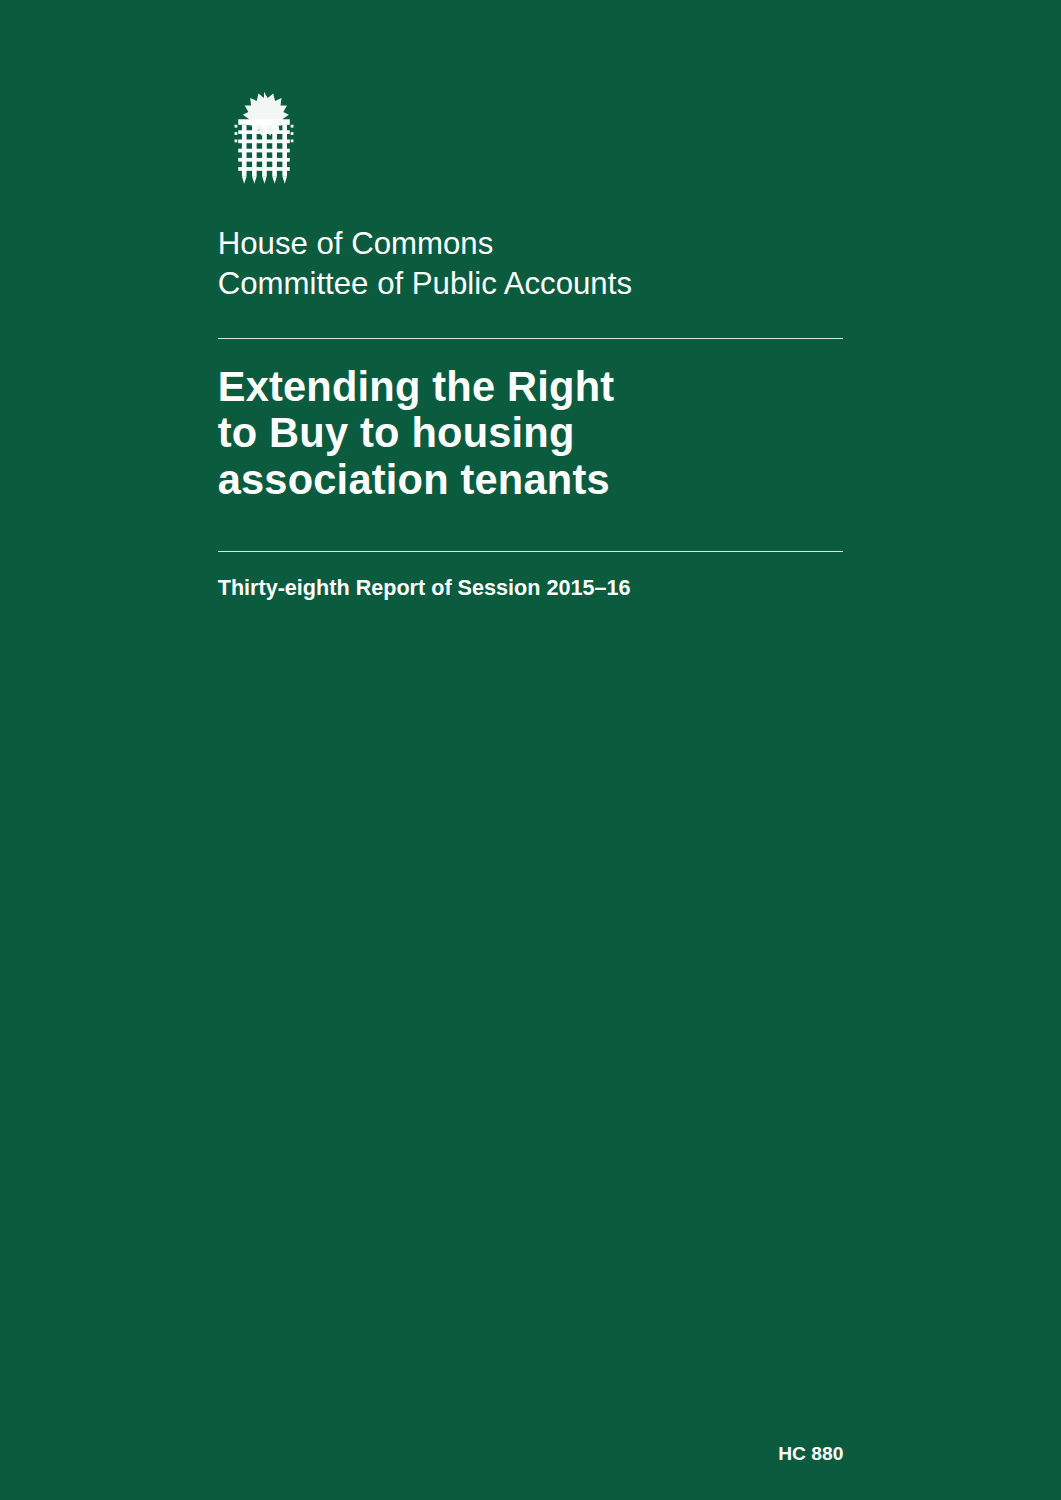House of Commons Committee of Public Accounts
Extending the Right
to Buy to housing
association tenants
Thirty-eighth Report of Session 2015–16
HC 880